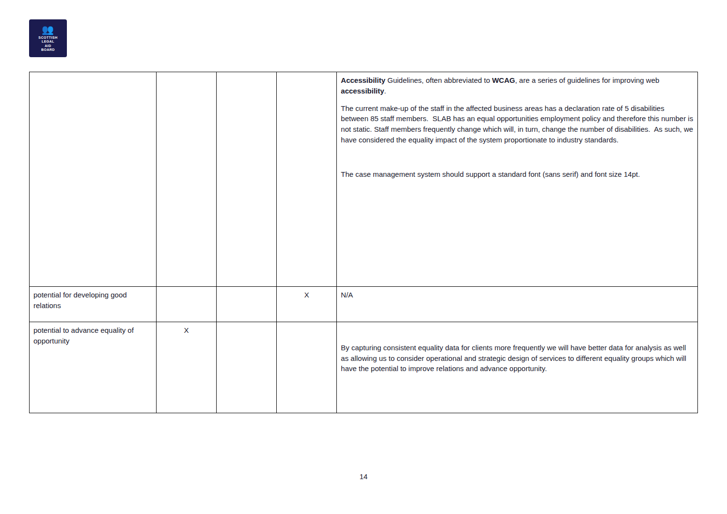👥
SCOTTISH
LEGAL
AID
BOARD
| | | | | Accessibility Guidelines, often abbreviated to WCAG , are a series of guidelines for improving web accessibility . The current make-up of the staff in the affected business areas has a declaration rate of 5 disabilities between 85 staff members. SLAB has an equal opportunities employment policy and therefore this number is not static. Staff members frequently change which will, in turn, change the number of disabilities. As such, we have considered the equality impact of the system proportionate to industry standards. The case management system should support a standard font (sans serif) and font size 14pt. |
| potential for developing good relations | | | X | N/A |
| potential to advance equality of opportunity | X | | | By capturing consistent equality data for clients more frequently we will have better data for analysis as well as allowing us to consider operational and strategic design of services to different equality groups which will have the potential to improve relations and advance opportunity. |
14